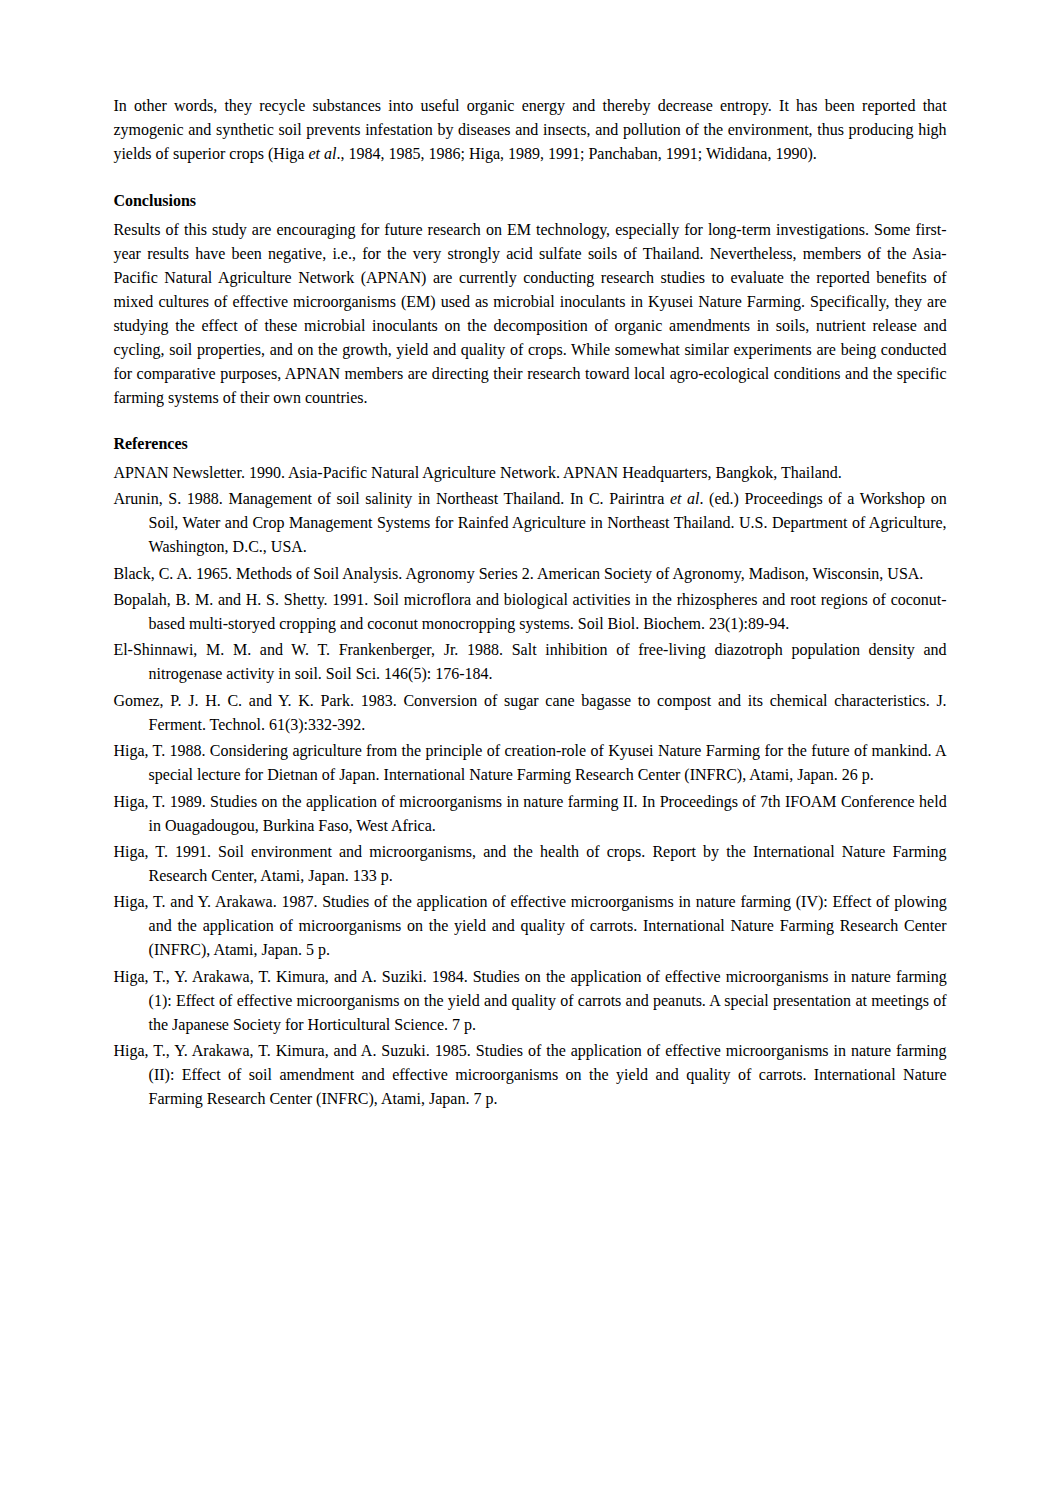In other words, they recycle substances into useful organic energy and thereby decrease entropy. It has been reported that zymogenic and synthetic soil prevents infestation by diseases and insects, and pollution of the environment, thus producing high yields of superior crops (Higa et al., 1984, 1985, 1986; Higa, 1989, 1991; Panchaban, 1991; Wididana, 1990).
Conclusions
Results of this study are encouraging for future research on EM technology, especially for long-term investigations. Some first-year results have been negative, i.e., for the very strongly acid sulfate soils of Thailand. Nevertheless, members of the Asia-Pacific Natural Agriculture Network (APNAN) are currently conducting research studies to evaluate the reported benefits of mixed cultures of effective microorganisms (EM) used as microbial inoculants in Kyusei Nature Farming. Specifically, they are studying the effect of these microbial inoculants on the decomposition of organic amendments in soils, nutrient release and cycling, soil properties, and on the growth, yield and quality of crops. While somewhat similar experiments are being conducted for comparative purposes, APNAN members are directing their research toward local agro-ecological conditions and the specific farming systems of their own countries.
References
APNAN Newsletter. 1990. Asia-Pacific Natural Agriculture Network. APNAN Headquarters, Bangkok, Thailand.
Arunin, S. 1988. Management of soil salinity in Northeast Thailand. In C. Pairintra et al. (ed.) Proceedings of a Workshop on Soil, Water and Crop Management Systems for Rainfed Agriculture in Northeast Thailand. U.S. Department of Agriculture, Washington, D.C., USA.
Black, C. A. 1965. Methods of Soil Analysis. Agronomy Series 2. American Society of Agronomy, Madison, Wisconsin, USA.
Bopalah, B. M. and H. S. Shetty. 1991. Soil microflora and biological activities in the rhizospheres and root regions of coconut-based multi-storyed cropping and coconut monocropping systems. Soil Biol. Biochem. 23(1):89-94.
El-Shinnawi, M. M. and W. T. Frankenberger, Jr. 1988. Salt inhibition of free-living diazotroph population density and nitrogenase activity in soil. Soil Sci. 146(5): 176-184.
Gomez, P. J. H. C. and Y. K. Park. 1983. Conversion of sugar cane bagasse to compost and its chemical characteristics. J. Ferment. Technol. 61(3):332-392.
Higa, T. 1988. Considering agriculture from the principle of creation-role of Kyusei Nature Farming for the future of mankind. A special lecture for Dietnan of Japan. International Nature Farming Research Center (INFRC), Atami, Japan. 26 p.
Higa, T. 1989. Studies on the application of microorganisms in nature farming II. In Proceedings of 7th IFOAM Conference held in Ouagadougou, Burkina Faso, West Africa.
Higa, T. 1991. Soil environment and microorganisms, and the health of crops. Report by the International Nature Farming Research Center, Atami, Japan. 133 p.
Higa, T. and Y. Arakawa. 1987. Studies of the application of effective microorganisms in nature farming (IV): Effect of plowing and the application of microorganisms on the yield and quality of carrots. International Nature Farming Research Center (INFRC), Atami, Japan. 5 p.
Higa, T., Y. Arakawa, T. Kimura, and A. Suziki. 1984. Studies on the application of effective microorganisms in nature farming (1): Effect of effective microorganisms on the yield and quality of carrots and peanuts. A special presentation at meetings of the Japanese Society for Horticultural Science. 7 p.
Higa, T., Y. Arakawa, T. Kimura, and A. Suzuki. 1985. Studies of the application of effective microorganisms in nature farming (II): Effect of soil amendment and effective microorganisms on the yield and quality of carrots. International Nature Farming Research Center (INFRC), Atami, Japan. 7 p.